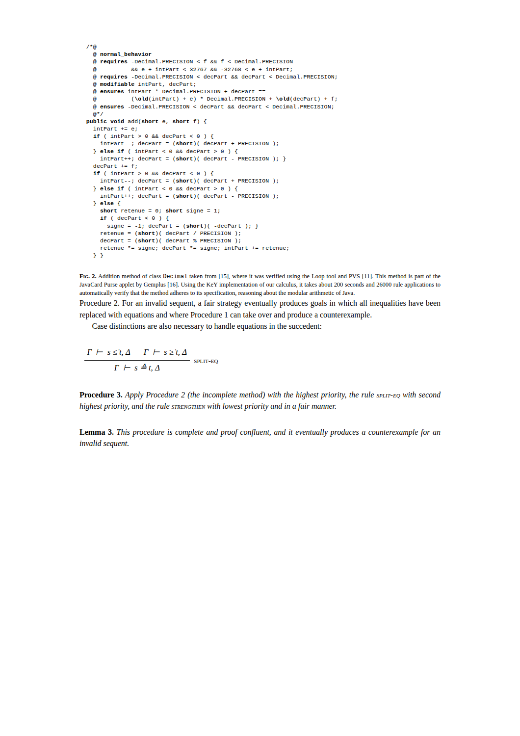/*@
  @ normal_behavior
  @ requires -Decimal.PRECISION < f && f < Decimal.PRECISION
  @          && e + intPart < 32767 && -32768 < e + intPart;
  @ requires -Decimal.PRECISION < decPart && decPart < Decimal.PRECISION;
  @ modifiable intPart, decPart;
  @ ensures intPart * Decimal.PRECISION + decPart ==
  @          (\old(intPart) + e) * Decimal.PRECISION + \old(decPart) + f;
  @ ensures -Decimal.PRECISION < decPart && decPart < Decimal.PRECISION;
  @*/
public void add(short e, short f) {
  intPart += e;
  if ( intPart > 0 && decPart < 0 ) {
    intPart--; decPart = (short)( decPart + PRECISION );
  } else if ( intPart < 0 && decPart > 0 ) {
    intPart++; decPart = (short)( decPart - PRECISION ); }
  decPart += f;
  if ( intPart > 0 && decPart < 0 ) {
    intPart--; decPart = (short)( decPart + PRECISION );
  } else if ( intPart < 0 && decPart > 0 ) {
    intPart++; decPart = (short)( decPart - PRECISION );
  } else {
    short retenue = 0; short signe = 1;
    if ( decPart < 0 ) {
      signe = -1; decPart = (short)( -decPart ); }
    retenue = (short)( decPart / PRECISION );
    decPart = (short)( decPart % PRECISION );
    retenue *= signe; decPart *= signe; intPart += retenue;
  } }
Fig. 2. Addition method of class Decimal taken from [15], where it was verified using the Loop tool and PVS [11]. This method is part of the JavaCard Purse applet by Gemplus [16]. Using the KeY implementation of our calculus, it takes about 200 seconds and 26000 rule applications to automatically verify that the method adheres to its specification, reasoning about the modular arithmetic of Java.
Procedure 2. For an invalid sequent, a fair strategy eventually produces goals in which all inequalities have been replaced with equations and where Procedure 1 can take over and produce a counterexample.
Case distinctions are also necessary to handle equations in the succedent:
| Γ ⊢ s ≤̇ t, Δ Γ ⊢ s ≥̇ t, Δ |
| Γ ⊢ s ≙ t, Δ |
split-eq
Procedure 3. Apply Procedure 2 (the incomplete method) with the highest priority, the rule split-eq with second highest priority, and the rule strengthen with lowest priority and in a fair manner.
Lemma 3. This procedure is complete and proof confluent, and it eventually produces a counterexample for an invalid sequent.